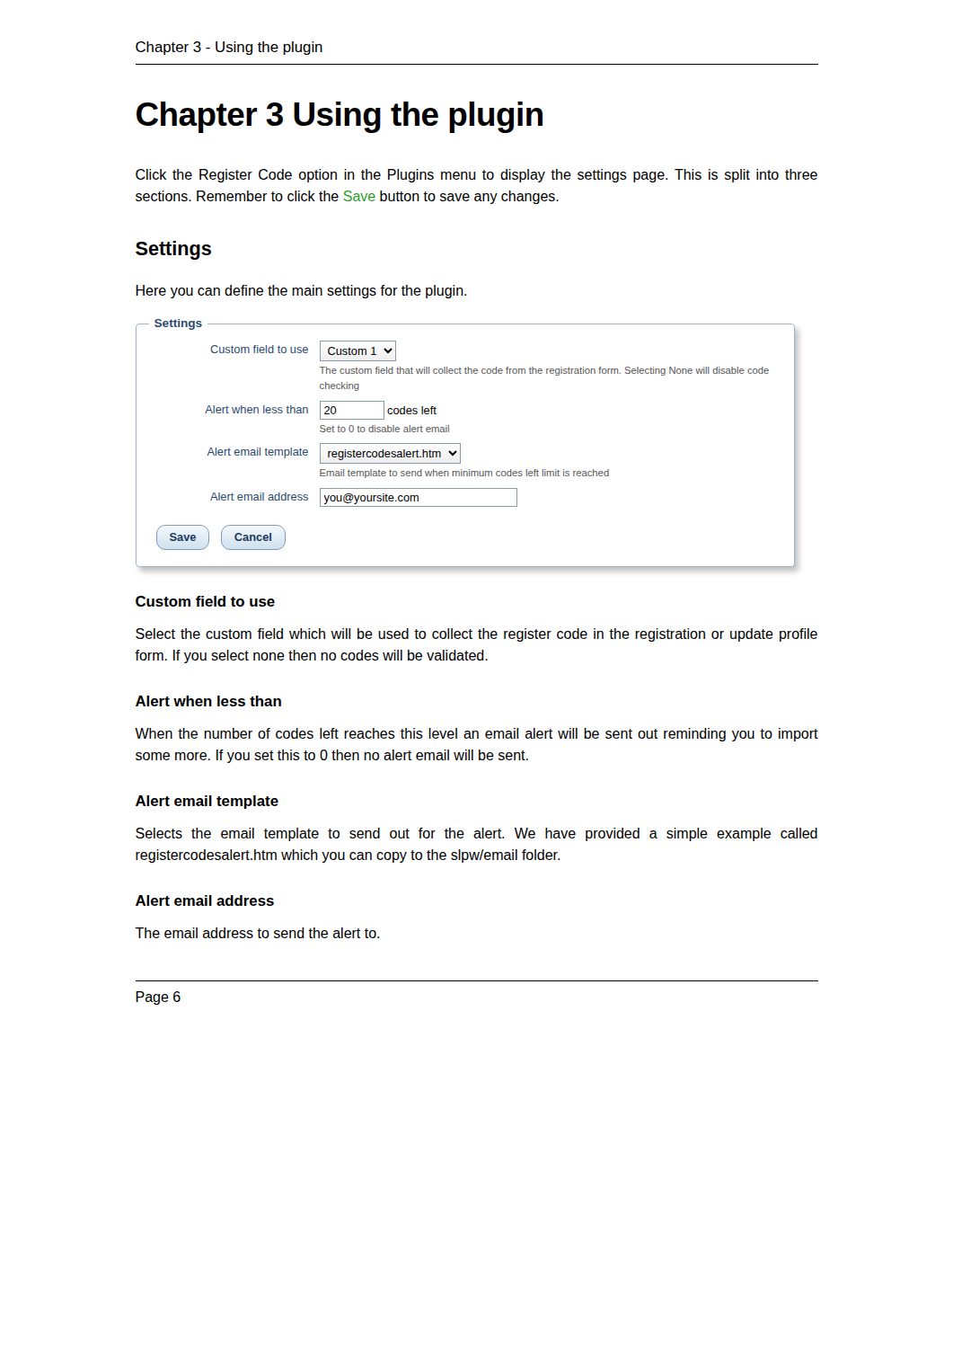Chapter 3 - Using the plugin
Chapter 3 Using the plugin
Click the Register Code option in the Plugins menu to display the settings page. This is split into three sections. Remember to click the Save button to save any changes.
Settings
Here you can define the main settings for the plugin.
Settings
| Custom field to use | Custom 1 The custom field that will collect the code from the registration form. Selecting None will disable code checking |
| Alert when less than | codes left Set to 0 to disable alert email |
| Alert email template | registercodesalert.htm Email template to send when minimum codes left limit is reached |
| Alert email address | |
Save Cancel
Custom field to use
Select the custom field which will be used to collect the register code in the registration or update profile form. If you select none then no codes will be validated.
Alert when less than
When the number of codes left reaches this level an email alert will be sent out reminding you to import some more. If you set this to 0 then no alert email will be sent.
Alert email template
Selects the email template to send out for the alert. We have provided a simple example called registercodesalert.htm which you can copy to the slpw/email folder.
Alert email address
The email address to send the alert to.
Page 6